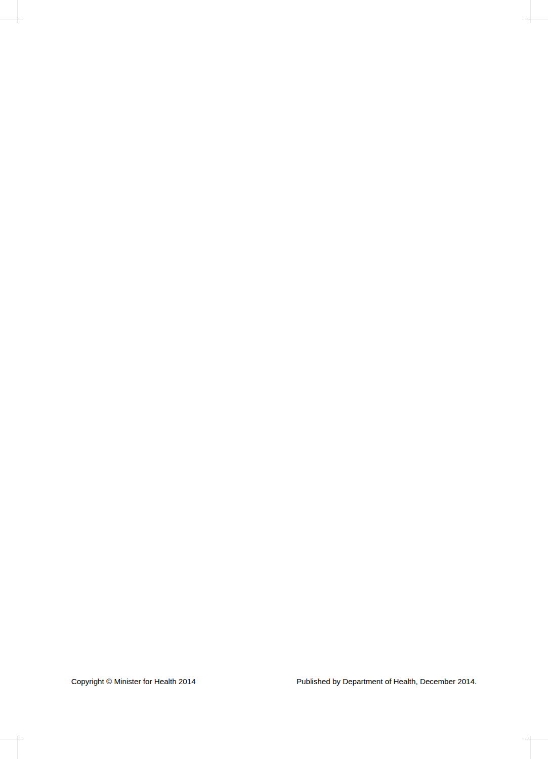Copyright © Minister for Health 2014
Published by Department of Health, December 2014.